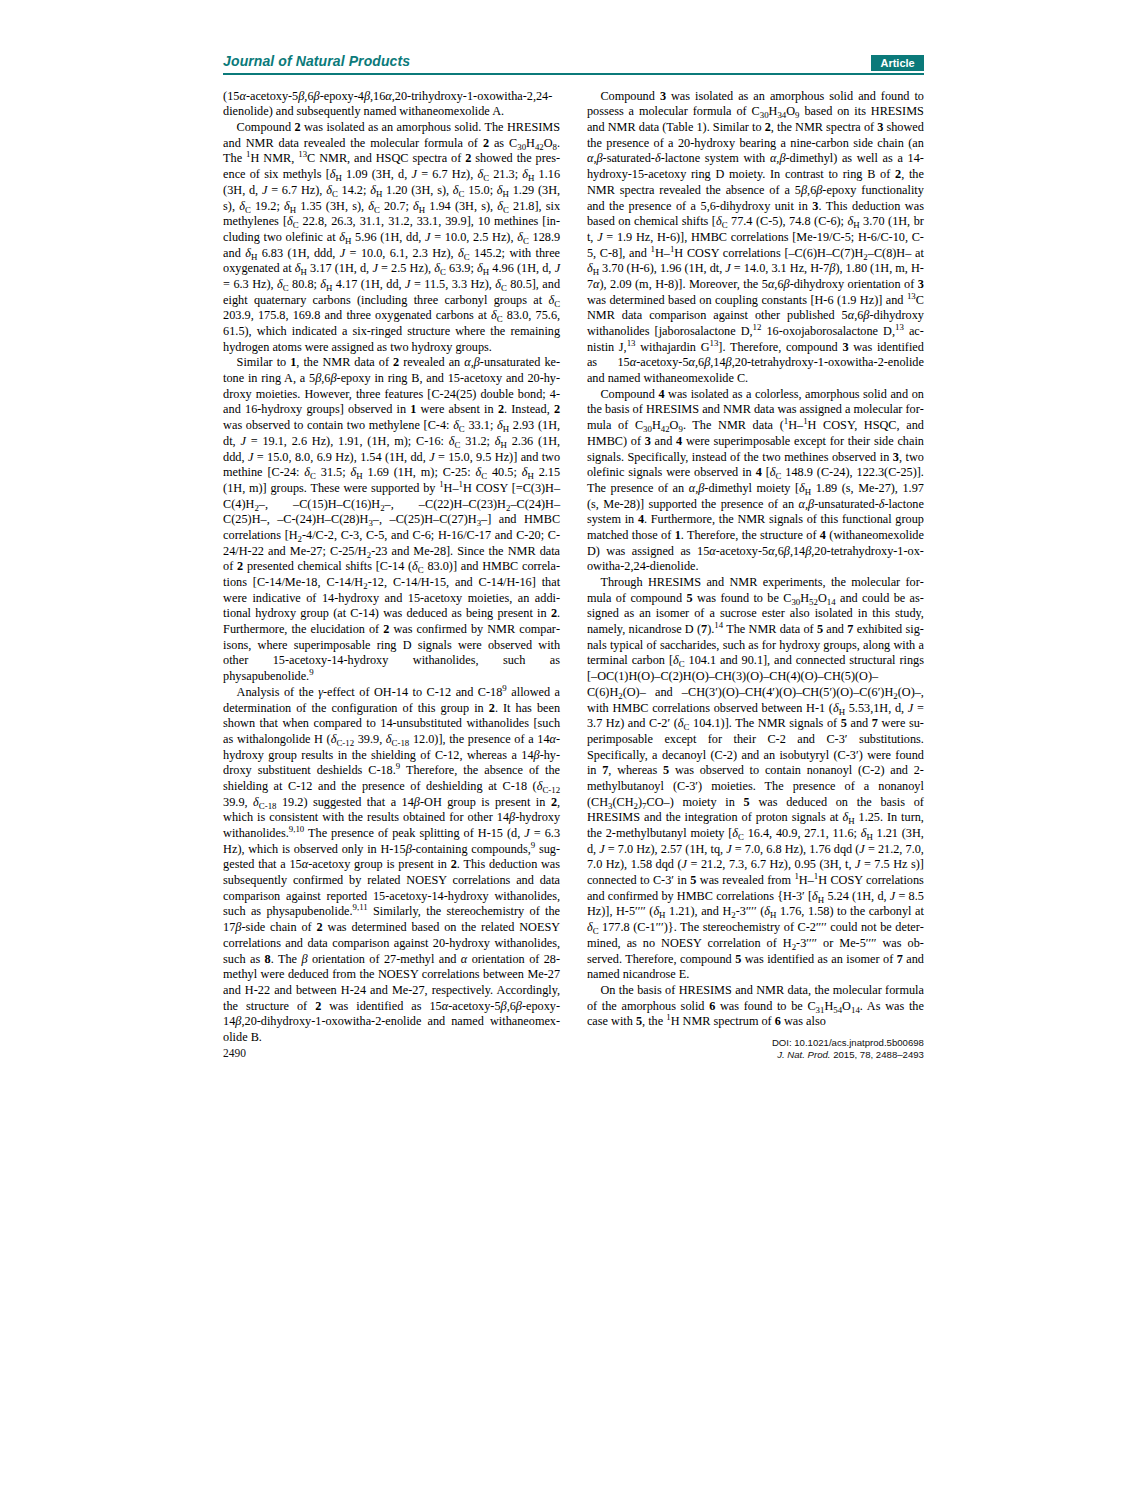Journal of Natural Products
Article
(15α-acetoxy-5β,6β-epoxy-4β,16α,20-trihydroxy-1-oxowitha-2,24-dienolide) and subsequently named withaneomexolide A.
Compound 2 was isolated as an amorphous solid. The HRESIMS and NMR data revealed the molecular formula of 2 as C30H42O8. The 1H NMR, 13C NMR, and HSQC spectra of 2 showed the presence of six methyls [δH 1.09 (3H, d, J = 6.7 Hz), δC 21.3; δH 1.16 (3H, d, J = 6.7 Hz), δC 14.2; δH 1.20 (3H, s), δC 15.0; δH 1.29 (3H, s), δC 19.2; δH 1.35 (3H, s), δC 20.7; δH 1.94 (3H, s), δC 21.8], six methylenes [δC 22.8, 26.3, 31.1, 31.2, 33.1, 39.9], 10 methines [including two olefinic at δH 5.96 (1H, dd, J = 10.0, 2.5 Hz), δC 128.9 and δH 6.83 (1H, ddd, J = 10.0, 6.1, 2.3 Hz), δC 145.2; with three oxygenated at δH 3.17 (1H, d, J = 2.5 Hz), δC 63.9; δH 4.96 (1H, d, J = 6.3 Hz), δC 80.8; δH 4.17 (1H, dd, J = 11.5, 3.3 Hz), δC 80.5], and eight quaternary carbons (including three carbonyl groups at δC 203.9, 175.8, 169.8 and three oxygenated carbons at δC 83.0, 75.6, 61.5), which indicated a six-ringed structure where the remaining hydrogen atoms were assigned as two hydroxy groups.
Similar to 1, the NMR data of 2 revealed an α,β-unsaturated ketone in ring A, a 5β,6β-epoxy in ring B, and 15-acetoxy and 20-hydroxy moieties. However, three features [C-24(25) double bond; 4- and 16-hydroxy groups] observed in 1 were absent in 2. Instead, 2 was observed to contain two methylene [C-4: δC 33.1; δH 2.93 (1H, dt, J = 19.1, 2.6 Hz), 1.91, (1H, m); C-16: δC 31.2; δH 2.36 (1H, ddd, J = 15.0, 8.0, 6.9 Hz), 1.54 (1H, dd, J = 15.0, 9.5 Hz)] and two methine [C-24: δC 31.5; δH 1.69 (1H, m); C-25: δC 40.5; δH 2.15 (1H, m)] groups. These were supported by 1H–1H COSY [=C(3)H–C(4)H2–, –C(15)H–C(16)H2–, –C(22)H–C(23)H2–C(24)H–C(25)H–, –C-(24)H–C(28)H3–, –C(25)H–C(27)H3–] and HMBC correlations [H2-4/C-2, C-3, C-5, and C-6; H-16/C-17 and C-20; C-24/H-22 and Me-27; C-25/H2-23 and Me-28]. Since the NMR data of 2 presented chemical shifts [C-14 (δC 83.0)] and HMBC correlations [C-14/Me-18, C-14/H2-12, C-14/H-15, and C-14/H-16] that were indicative of 14-hydroxy and 15-acetoxy moieties, an additional hydroxy group (at C-14) was deduced as being present in 2. Furthermore, the elucidation of 2 was confirmed by NMR comparisons, where superimposable ring D signals were observed with other 15-acetoxy-14-hydroxy withanolides, such as physapubenolide.9
Analysis of the γ-effect of OH-14 to C-12 and C-189 allowed a determination of the configuration of this group in 2. It has been shown that when compared to 14-unsubstituted withanolides [such as withalongolide H (δC-12 39.9, δC-18 12.0)], the presence of a 14α-hydroxy group results in the shielding of C-12, whereas a 14β-hydroxy substituent deshields C-18.9 Therefore, the absence of the shielding at C-12 and the presence of deshielding at C-18 (δC-12 39.9, δC-18 19.2) suggested that a 14β-OH group is present in 2, which is consistent with the results obtained for other 14β-hydroxy withanolides.9,10 The presence of peak splitting of H-15 (d, J = 6.3 Hz), which is observed only in H-15β-containing compounds,9 suggested that a 15α-acetoxy group is present in 2. This deduction was subsequently confirmed by related NOESY correlations and data comparison against reported 15-acetoxy-14-hydroxy withanolides, such as physapubenolide.9,11 Similarly, the stereochemistry of the 17β-side chain of 2 was determined based on the related NOESY correlations and data comparison against 20-hydroxy withanolides, such as 8. The β orientation of 27-methyl and α orientation of 28-methyl were deduced from the NOESY correlations between Me-27 and H-22 and between H-24 and Me-27, respectively. Accordingly, the structure of 2 was identified as 15α-acetoxy-5β,6β-epoxy-14β,20-dihydroxy-1-oxowitha-2-enolide and named withaneomexolide B.
Compound 3 was isolated as an amorphous solid and found to possess a molecular formula of C30H34O9 based on its HRESIMS and NMR data (Table 1). Similar to 2, the NMR spectra of 3 showed the presence of a 20-hydroxy bearing a nine-carbon side chain (an α,β-saturated-δ-lactone system with α,β-dimethyl) as well as a 14-hydroxy-15-acetoxy ring D moiety. In contrast to ring B of 2, the NMR spectra revealed the absence of a 5β,6β-epoxy functionality and the presence of a 5,6-dihydroxy unit in 3. This deduction was based on chemical shifts [δC 77.4 (C-5), 74.8 (C-6); δH 3.70 (1H, br t, J = 1.9 Hz, H-6)], HMBC correlations [Me-19/C-5; H-6/C-10, C-5, C-8], and 1H–1H COSY correlations [–C(6)H–C(7)H2–C(8)H– at δH 3.70 (H-6), 1.96 (1H, dt, J = 14.0, 3.1 Hz, H-7β), 1.80 (1H, m, H-7α), 2.09 (m, H-8)]. Moreover, the 5α,6β-dihydroxy orientation of 3 was determined based on coupling constants [H-6 (1.9 Hz)] and 13C NMR data comparison against other published 5α,6β-dihydroxy withanolides [jaborosalactone D,12 16-oxojaborosalactone D,13 acnistin J,13 withajardin G13]. Therefore, compound 3 was identified as 15α-acetoxy-5α,6β,14β,20-tetrahydroxy-1-oxowitha-2-enolide and named withaneomexolide C.
Compound 4 was isolated as a colorless, amorphous solid and on the basis of HRESIMS and NMR data was assigned a molecular formula of C30H42O9. The NMR data (1H–1H COSY, HSQC, and HMBC) of 3 and 4 were superimposable except for their side chain signals. Specifically, instead of the two methines observed in 3, two olefinic signals were observed in 4 [δC 148.9 (C-24), 122.3(C-25)]. The presence of an α,β-dimethyl moiety [δH 1.89 (s, Me-27), 1.97 (s, Me-28)] supported the presence of an α,β-unsaturated-δ-lactone system in 4. Furthermore, the NMR signals of this functional group matched those of 1. Therefore, the structure of 4 (withaneomexolide D) was assigned as 15α-acetoxy-5α,6β,14β,20-tetrahydroxy-1-oxowitha-2,24-dienolide.
Through HRESIMS and NMR experiments, the molecular formula of compound 5 was found to be C30H52O14 and could be assigned as an isomer of a sucrose ester also isolated in this study, namely, nicandrose D (7).14 The NMR data of 5 and 7 exhibited signals typical of saccharides, such as for hydroxy groups, along with a terminal carbon [δC 104.1 and 90.1], and connected structural rings [–OC(1)H(O)–C(2)H(O)–CH(3)(O)–CH(4)(O)–CH(5)(O)–C(6)H2(O)– and –CH(3′)(O)–CH(4′)(O)–CH(5′)(O)–C(6′)H2(O)–, with HMBC correlations observed between H-1 (δH 5.53,1H, d, J = 3.7 Hz) and C-2′ (δC 104.1)]. The NMR signals of 5 and 7 were superimposable except for their C-2 and C-3′ substitutions. Specifically, a decanoyl (C-2) and an isobutyryl (C-3′) were found in 7, whereas 5 was observed to contain nonanoyl (C-2) and 2-methylbutanoyl (C-3′) moieties. The presence of a nonanoyl (CH3(CH2)7CO–) moiety in 5 was deduced on the basis of HRESIMS and the integration of proton signals at δH 1.25. In turn, the 2-methylbutanyl moiety [δC 16.4, 40.9, 27.1, 11.6; δH 1.21 (3H, d, J = 7.0 Hz), 2.57 (1H, tq, J = 7.0, 6.8 Hz), 1.76 dqd (J = 21.2, 7.0, 7.0 Hz), 1.58 dqd (J = 21.2, 7.3, 6.7 Hz), 0.95 (3H, t, J = 7.5 Hz s)] connected to C-3′ in 5 was revealed from 1H–1H COSY correlations and confirmed by HMBC correlations {H-3′ [δH 5.24 (1H, d, J = 8.5 Hz)], H-5′′′′ (δH 1.21), and H2-3′′′′ (δH 1.76, 1.58) to the carbonyl at δC 177.8 (C-1′′′)}. The stereochemistry of C-2′′′′ could not be determined, as no NOESY correlation of H2-3′′′′ or Me-5′′′′ was observed. Therefore, compound 5 was identified as an isomer of 7 and named nicandrose E.
On the basis of HRESIMS and NMR data, the molecular formula of the amorphous solid 6 was found to be C31H54O14. As was the case with 5, the 1H NMR spectrum of 6 was also
2490
DOI: 10.1021/acs.jnatprod.5b00698
J. Nat. Prod. 2015, 78, 2488–2493